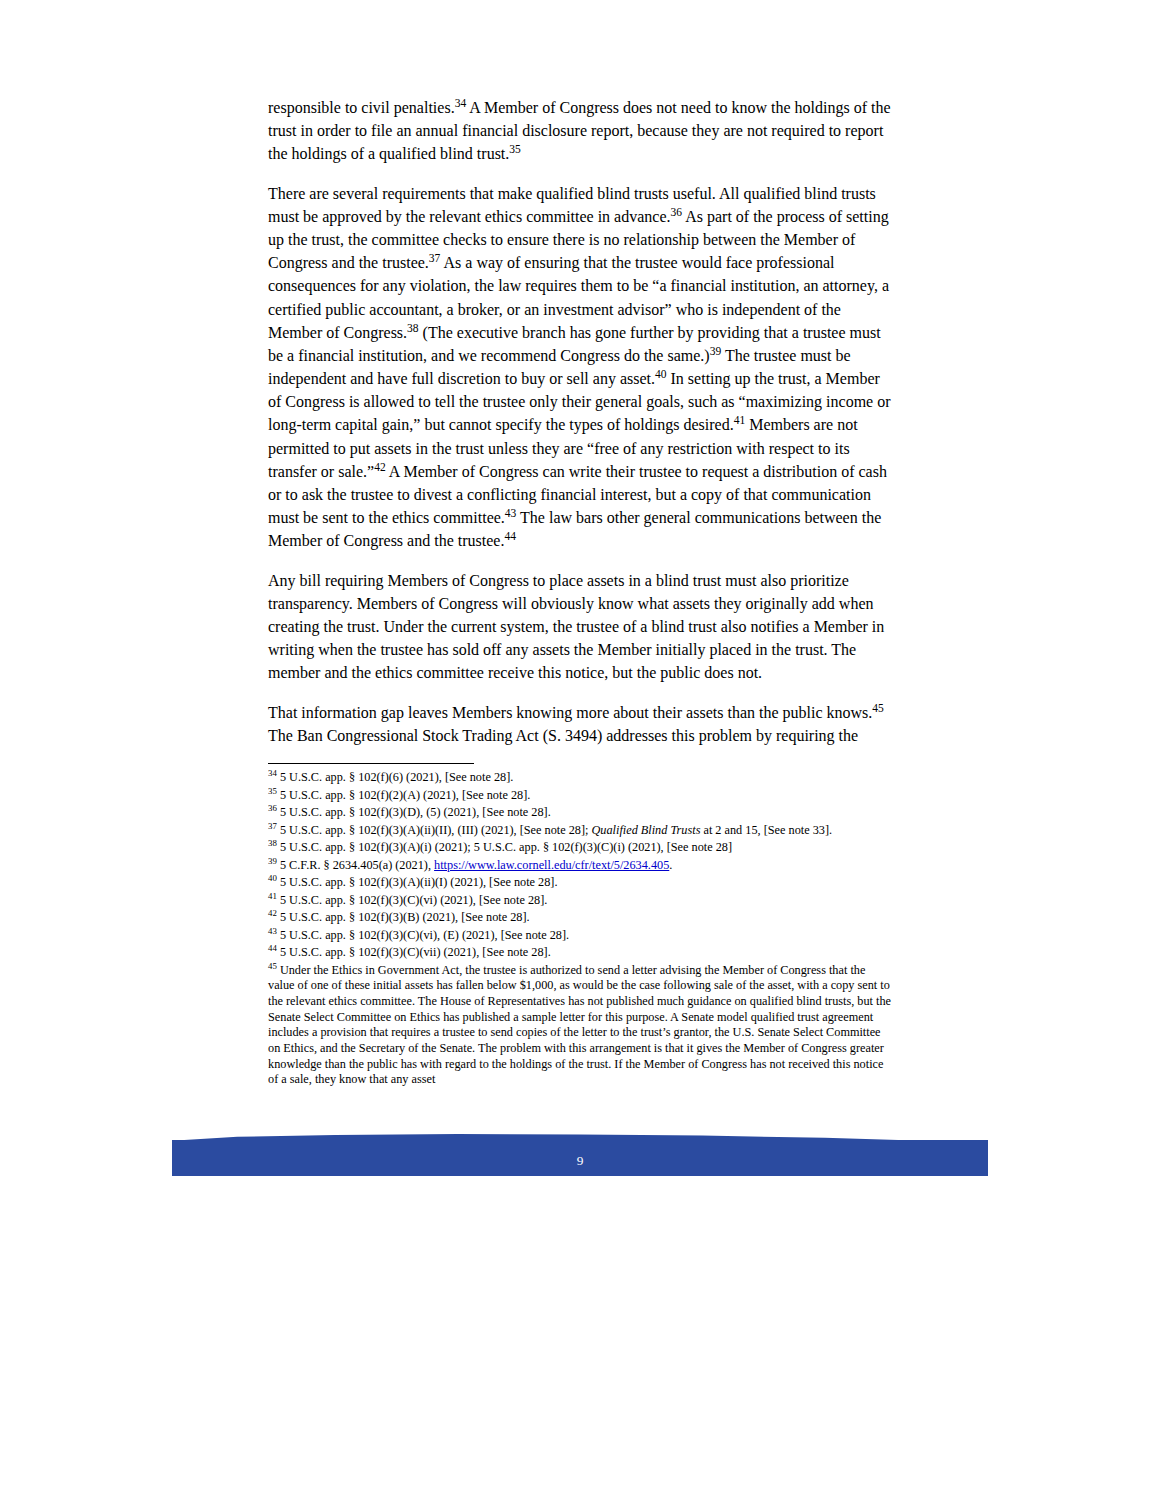responsible to civil penalties.34 A Member of Congress does not need to know the holdings of the trust in order to file an annual financial disclosure report, because they are not required to report the holdings of a qualified blind trust.35
There are several requirements that make qualified blind trusts useful. All qualified blind trusts must be approved by the relevant ethics committee in advance.36 As part of the process of setting up the trust, the committee checks to ensure there is no relationship between the Member of Congress and the trustee.37 As a way of ensuring that the trustee would face professional consequences for any violation, the law requires them to be “a financial institution, an attorney, a certified public accountant, a broker, or an investment advisor” who is independent of the Member of Congress.38 (The executive branch has gone further by providing that a trustee must be a financial institution, and we recommend Congress do the same.)39 The trustee must be independent and have full discretion to buy or sell any asset.40 In setting up the trust, a Member of Congress is allowed to tell the trustee only their general goals, such as “maximizing income or long-term capital gain,” but cannot specify the types of holdings desired.41 Members are not permitted to put assets in the trust unless they are “free of any restriction with respect to its transfer or sale.”42 A Member of Congress can write their trustee to request a distribution of cash or to ask the trustee to divest a conflicting financial interest, but a copy of that communication must be sent to the ethics committee.43 The law bars other general communications between the Member of Congress and the trustee.44
Any bill requiring Members of Congress to place assets in a blind trust must also prioritize transparency. Members of Congress will obviously know what assets they originally add when creating the trust. Under the current system, the trustee of a blind trust also notifies a Member in writing when the trustee has sold off any assets the Member initially placed in the trust. The member and the ethics committee receive this notice, but the public does not.
That information gap leaves Members knowing more about their assets than the public knows.45 The Ban Congressional Stock Trading Act (S. 3494) addresses this problem by requiring the
34 5 U.S.C. app. § 102(f)(6) (2021), [See note 28].
35 5 U.S.C. app. § 102(f)(2)(A) (2021), [See note 28].
36 5 U.S.C. app. § 102(f)(3)(D), (5) (2021), [See note 28].
37 5 U.S.C. app. § 102(f)(3)(A)(ii)(II), (III) (2021), [See note 28]; Qualified Blind Trusts at 2 and 15, [See note 33].
38 5 U.S.C. app. § 102(f)(3)(A)(i) (2021); 5 U.S.C. app. § 102(f)(3)(C)(i) (2021), [See note 28]
39 5 C.F.R. § 2634.405(a) (2021), https://www.law.cornell.edu/cfr/text/5/2634.405.
40 5 U.S.C. app. § 102(f)(3)(A)(ii)(I) (2021), [See note 28].
41 5 U.S.C. app. § 102(f)(3)(C)(vi) (2021), [See note 28].
42 5 U.S.C. app. § 102(f)(3)(B) (2021), [See note 28].
43 5 U.S.C. app. § 102(f)(3)(C)(vi), (E) (2021), [See note 28].
44 5 U.S.C. app. § 102(f)(3)(C)(vii) (2021), [See note 28].
45 Under the Ethics in Government Act, the trustee is authorized to send a letter advising the Member of Congress that the value of one of these initial assets has fallen below $1,000, as would be the case following sale of the asset, with a copy sent to the relevant ethics committee. The House of Representatives has not published much guidance on qualified blind trusts, but the Senate Select Committee on Ethics has published a sample letter for this purpose. A Senate model qualified trust agreement includes a provision that requires a trustee to send copies of the letter to the trust’s grantor, the U.S. Senate Select Committee on Ethics, and the Secretary of the Senate. The problem with this arrangement is that it gives the Member of Congress greater knowledge than the public has with regard to the holdings of the trust. If the Member of Congress has not received this notice of a sale, they know that any asset
9